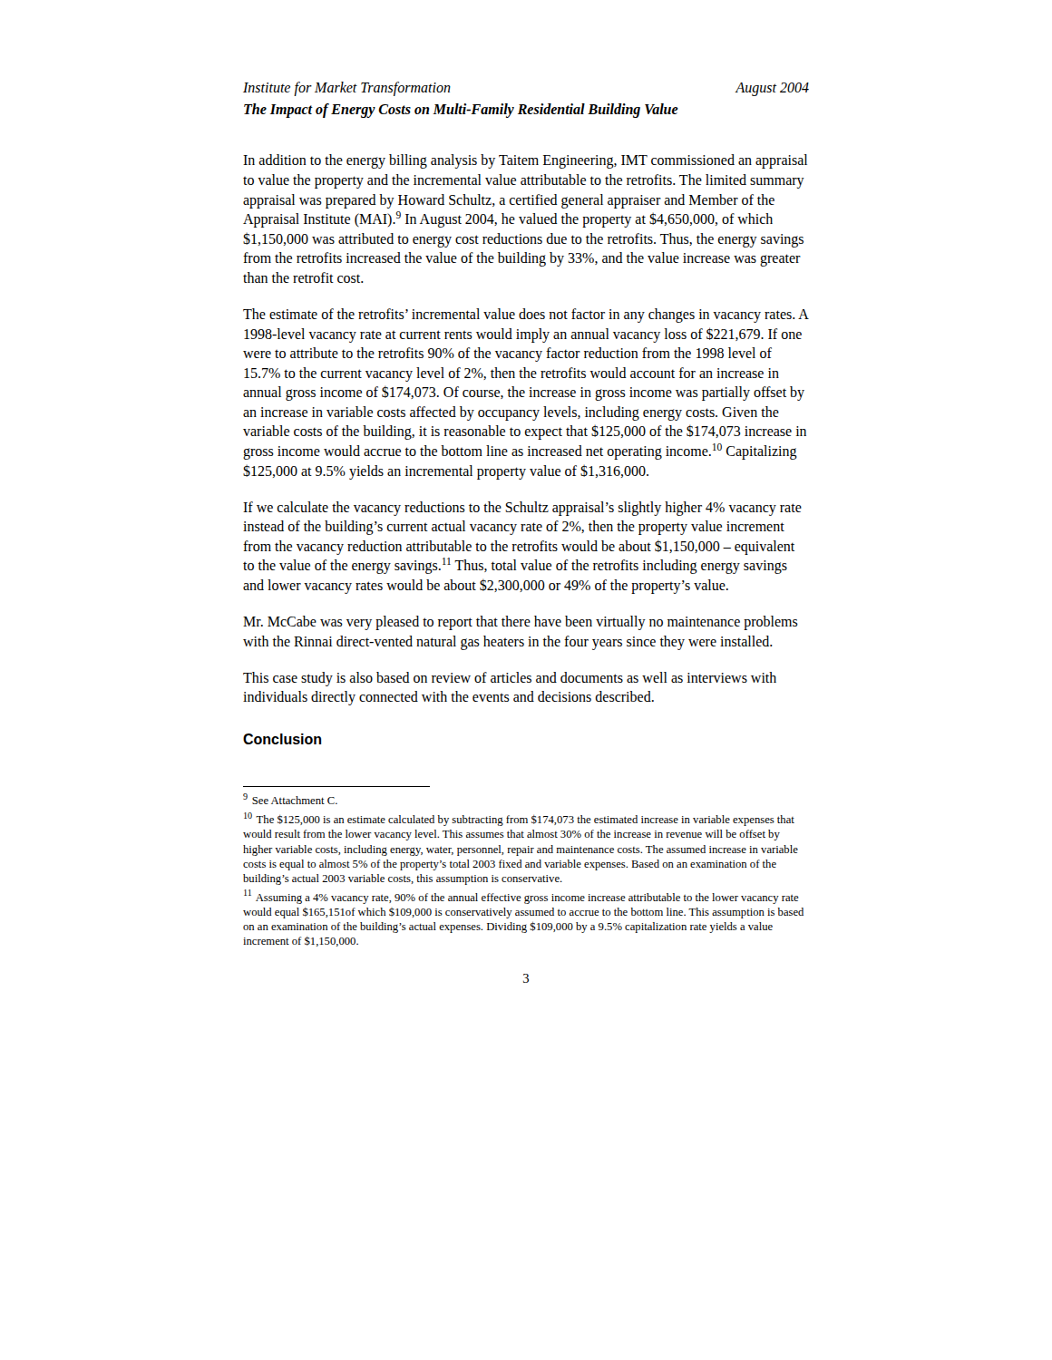Institute for Market Transformation August 2004
The Impact of Energy Costs on Multi-Family Residential Building Value
In addition to the energy billing analysis by Taitem Engineering, IMT commissioned an appraisal to value the property and the incremental value attributable to the retrofits. The limited summary appraisal was prepared by Howard Schultz, a certified general appraiser and Member of the Appraisal Institute (MAI).9 In August 2004, he valued the property at $4,650,000, of which $1,150,000 was attributed to energy cost reductions due to the retrofits. Thus, the energy savings from the retrofits increased the value of the building by 33%, and the value increase was greater than the retrofit cost.
The estimate of the retrofits’ incremental value does not factor in any changes in vacancy rates. A 1998-level vacancy rate at current rents would imply an annual vacancy loss of $221,679. If one were to attribute to the retrofits 90% of the vacancy factor reduction from the 1998 level of 15.7% to the current vacancy level of 2%, then the retrofits would account for an increase in annual gross income of $174,073. Of course, the increase in gross income was partially offset by an increase in variable costs affected by occupancy levels, including energy costs. Given the variable costs of the building, it is reasonable to expect that $125,000 of the $174,073 increase in gross income would accrue to the bottom line as increased net operating income.10 Capitalizing $125,000 at 9.5% yields an incremental property value of $1,316,000.
If we calculate the vacancy reductions to the Schultz appraisal’s slightly higher 4% vacancy rate instead of the building’s current actual vacancy rate of 2%, then the property value increment from the vacancy reduction attributable to the retrofits would be about $1,150,000 – equivalent to the value of the energy savings.11 Thus, total value of the retrofits including energy savings and lower vacancy rates would be about $2,300,000 or 49% of the property’s value.
Mr. McCabe was very pleased to report that there have been virtually no maintenance problems with the Rinnai direct-vented natural gas heaters in the four years since they were installed.
This case study is also based on review of articles and documents as well as interviews with individuals directly connected with the events and decisions described.
Conclusion
9 See Attachment C.
10 The $125,000 is an estimate calculated by subtracting from $174,073 the estimated increase in variable expenses that would result from the lower vacancy level. This assumes that almost 30% of the increase in revenue will be offset by higher variable costs, including energy, water, personnel, repair and maintenance costs. The assumed increase in variable costs is equal to almost 5% of the property’s total 2003 fixed and variable expenses. Based on an examination of the building’s actual 2003 variable costs, this assumption is conservative.
11 Assuming a 4% vacancy rate, 90% of the annual effective gross income increase attributable to the lower vacancy rate would equal $165,151of which $109,000 is conservatively assumed to accrue to the bottom line. This assumption is based on an examination of the building’s actual expenses. Dividing $109,000 by a 9.5% capitalization rate yields a value increment of $1,150,000.
3